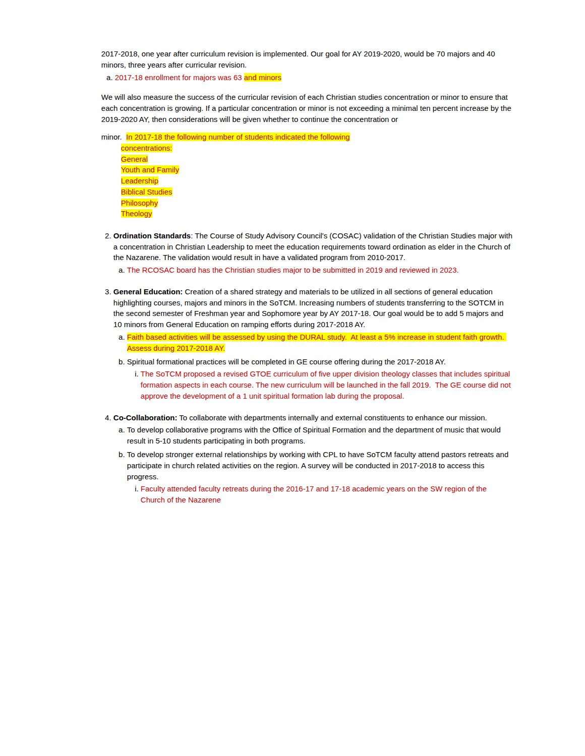2017-2018, one year after curriculum revision is implemented. Our goal for AY 2019-2020, would be 70 majors and 40 minors, three years after curricular revision.
2017-18 enrollment for majors was 63 and minors
We will also measure the success of the curricular revision of each Christian studies concentration or minor to ensure that each concentration is growing. If a particular concentration or minor is not exceeding a minimal ten percent increase by the 2019-2020 AY, then considerations will be given whether to continue the concentration or
minor. In 2017-18 the following number of students indicated the following
concentrations:
General
Youth and Family
Leadership
Biblical Studies
Philosophy
Theology
Ordination Standards: The Course of Study Advisory Council's (COSAC) validation of the Christian Studies major with a concentration in Christian Leadership to meet the education requirements toward ordination as elder in the Church of the Nazarene. The validation would result in have a validated program from 2010-2017.
The RCOSAC board has the Christian studies major to be submitted in 2019 and reviewed in 2023.
General Education: Creation of a shared strategy and materials to be utilized in all sections of general education highlighting courses, majors and minors in the SoTCM. Increasing numbers of students transferring to the SOTCM in the second semester of Freshman year and Sophomore year by AY 2017-18. Our goal would be to add 5 majors and 10 minors from General Education on ramping efforts during 2017-2018 AY.
Faith based activities will be assessed by using the DURAL study. At least a 5% increase in student faith growth. Assess during 2017-2018 AY.
Spiritual formational practices will be completed in GE course offering during the 2017-2018 AY.
The SoTCM proposed a revised GTOE curriculum of five upper division theology classes that includes spiritual formation aspects in each course. The new curriculum will be launched in the fall 2019. The GE course did not approve the development of a 1 unit spiritual formation lab during the proposal.
Co-Collaboration: To collaborate with departments internally and external constituents to enhance our mission.
To develop collaborative programs with the Office of Spiritual Formation and the department of music that would result in 5-10 students participating in both programs.
To develop stronger external relationships by working with CPL to have SoTCM faculty attend pastors retreats and participate in church related activities on the region. A survey will be conducted in 2017-2018 to access this progress.
Faculty attended faculty retreats during the 2016-17 and 17-18 academic years on the SW region of the Church of the Nazarene